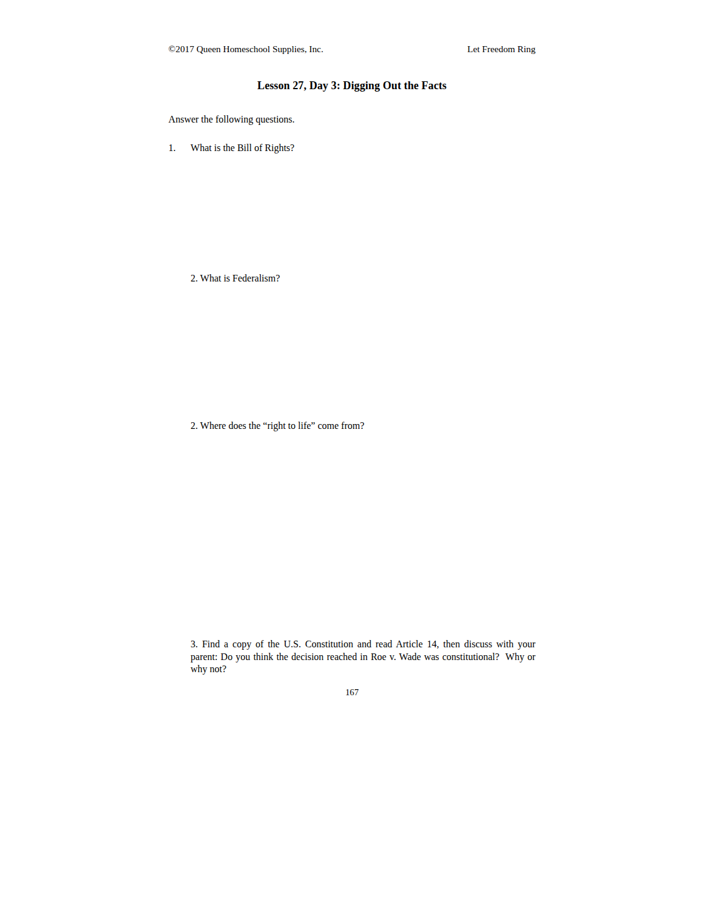©2017 Queen Homeschool Supplies, Inc.
Let Freedom Ring
Lesson 27, Day 3: Digging Out the Facts
Answer the following questions.
1. What is the Bill of Rights?
2. What is Federalism?
2. Where does the “right to life” come from?
3. Find a copy of the U.S. Constitution and read Article 14, then discuss with your parent: Do you think the decision reached in Roe v. Wade was constitutional? Why or why not?
167